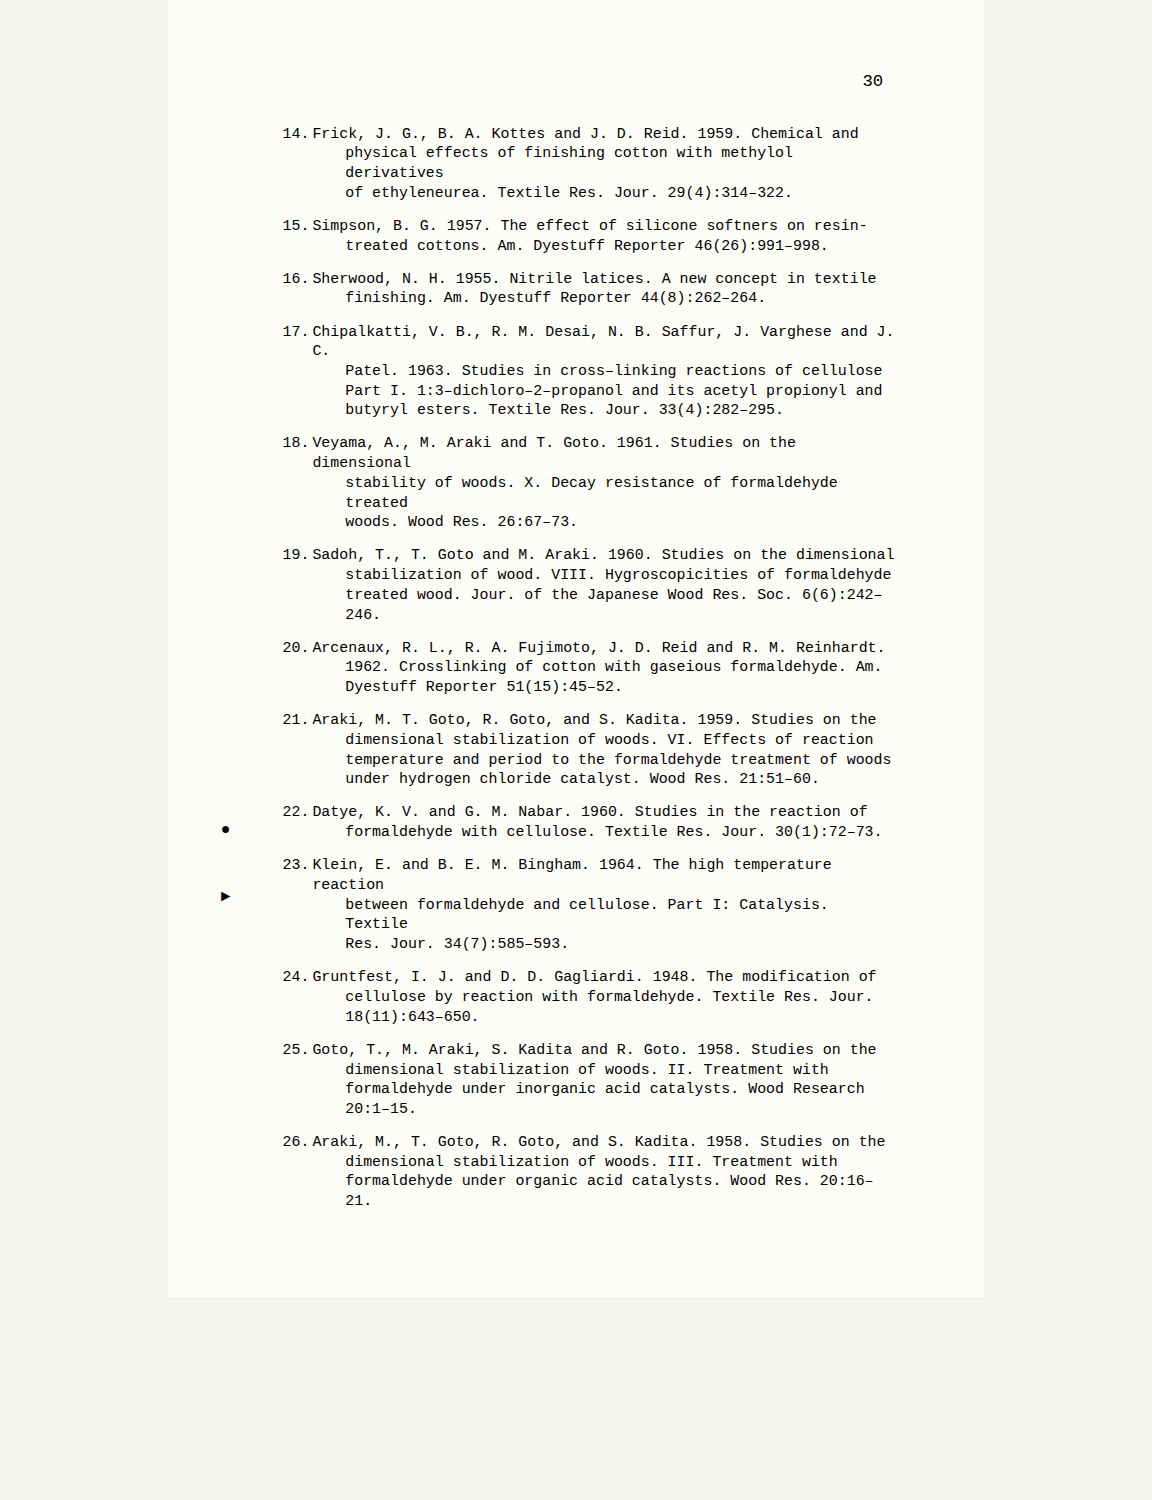30
14. Frick, J. G., B. A. Kottes and J. D. Reid. 1959. Chemical and physical effects of finishing cotton with methylol derivatives of ethyleneurea. Textile Res. Jour. 29(4):314–322.
15. Simpson, B. G. 1957. The effect of silicone softners on resin- treated cottons. Am. Dyestuff Reporter 46(26):991–998.
16. Sherwood, N. H. 1955. Nitrile latices. A new concept in textile finishing. Am. Dyestuff Reporter 44(8):262–264.
17. Chipalkatti, V. B., R. M. Desai, N. B. Saffur, J. Varghese and J. C. Patel. 1963. Studies in cross–linking reactions of cellulose Part I. 1:3–dichloro–2–propanol and its acetyl propionyl and butyryl esters. Textile Res. Jour. 33(4):282–295.
18. Veyama, A., M. Araki and T. Goto. 1961. Studies on the dimensional stability of woods. X. Decay resistance of formaldehyde treated woods. Wood Res. 26:67–73.
19. Sadoh, T., T. Goto and M. Araki. 1960. Studies on the dimensional stabilization of wood. VIII. Hygroscopicities of formaldehyde treated wood. Jour. of the Japanese Wood Res. Soc. 6(6):242– 246.
20. Arcenaux, R. L., R. A. Fujimoto, J. D. Reid and R. M. Reinhardt. 1962. Crosslinking of cotton with gaseious formaldehyde. Am. Dyestuff Reporter 51(15):45–52.
21. Araki, M. T. Goto, R. Goto, and S. Kadita. 1959. Studies on the dimensional stabilization of woods. VI. Effects of reaction temperature and period to the formaldehyde treatment of woods under hydrogen chloride catalyst. Wood Res. 21:51–60.
22. Datye, K. V. and G. M. Nabar. 1960. Studies in the reaction of formaldehyde with cellulose. Textile Res. Jour. 30(1):72–73.
23. Klein, E. and B. E. M. Bingham. 1964. The high temperature reaction between formaldehyde and cellulose. Part I: Catalysis. Textile Res. Jour. 34(7):585–593.
24. Gruntfest, I. J. and D. D. Gagliardi. 1948. The modification of cellulose by reaction with formaldehyde. Textile Res. Jour. 18(11):643–650.
25. Goto, T., M. Araki, S. Kadita and R. Goto. 1958. Studies on the dimensional stabilization of woods. II. Treatment with formaldehyde under inorganic acid catalysts. Wood Research 20:1–15.
26. Araki, M., T. Goto, R. Goto, and S. Kadita. 1958. Studies on the dimensional stabilization of woods. III. Treatment with formaldehyde under organic acid catalysts. Wood Res. 20:16– 21.
●
►